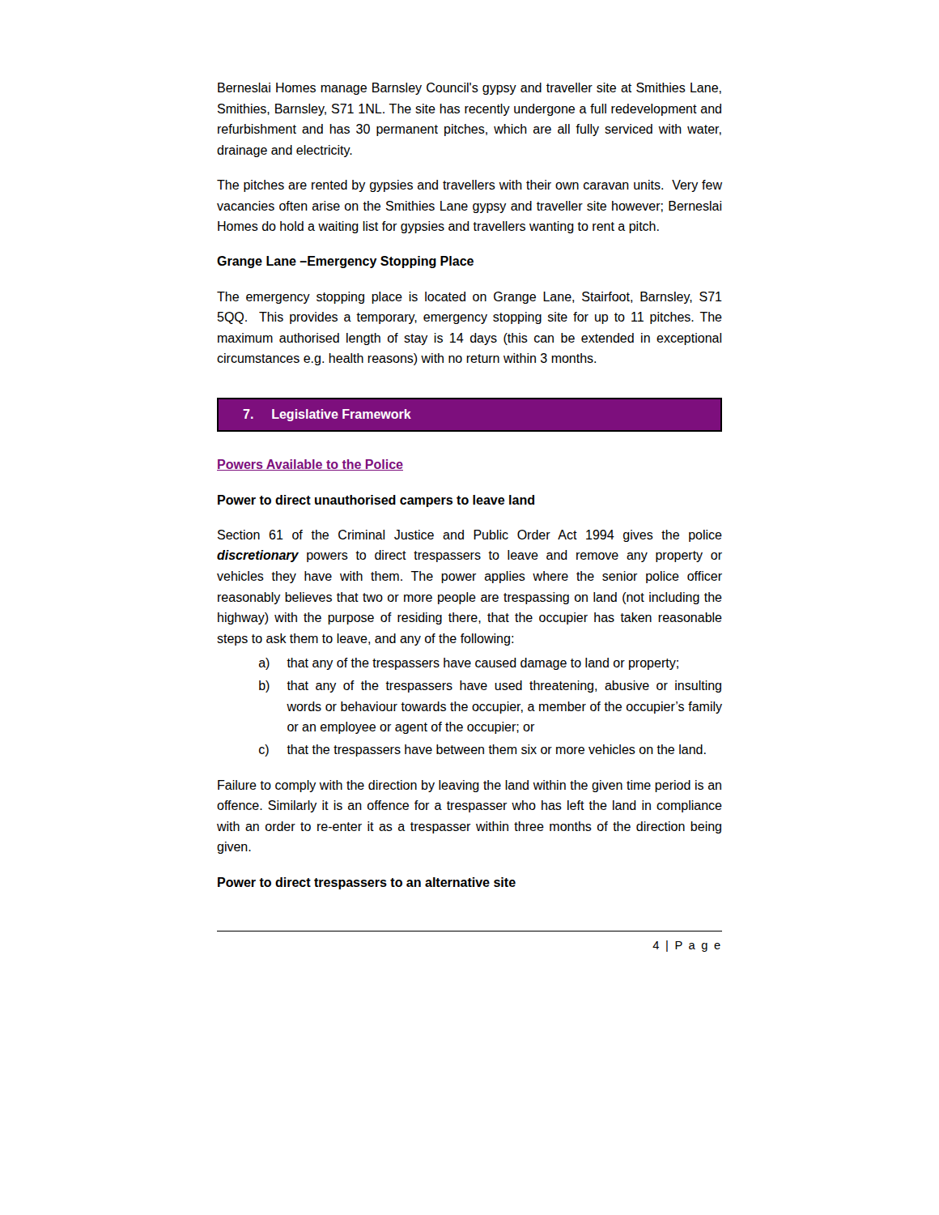Berneslai Homes manage Barnsley Council's gypsy and traveller site at Smithies Lane, Smithies, Barnsley, S71 1NL. The site has recently undergone a full redevelopment and refurbishment and has 30 permanent pitches, which are all fully serviced with water, drainage and electricity.
The pitches are rented by gypsies and travellers with their own caravan units. Very few vacancies often arise on the Smithies Lane gypsy and traveller site however; Berneslai Homes do hold a waiting list for gypsies and travellers wanting to rent a pitch.
Grange Lane –Emergency Stopping Place
The emergency stopping place is located on Grange Lane, Stairfoot, Barnsley, S71 5QQ. This provides a temporary, emergency stopping site for up to 11 pitches. The maximum authorised length of stay is 14 days (this can be extended in exceptional circumstances e.g. health reasons) with no return within 3 months.
7. Legislative Framework
Powers Available to the Police
Power to direct unauthorised campers to leave land
Section 61 of the Criminal Justice and Public Order Act 1994 gives the police discretionary powers to direct trespassers to leave and remove any property or vehicles they have with them. The power applies where the senior police officer reasonably believes that two or more people are trespassing on land (not including the highway) with the purpose of residing there, that the occupier has taken reasonable steps to ask them to leave, and any of the following:
a) that any of the trespassers have caused damage to land or property;
b) that any of the trespassers have used threatening, abusive or insulting words or behaviour towards the occupier, a member of the occupier’s family or an employee or agent of the occupier; or
c) that the trespassers have between them six or more vehicles on the land.
Failure to comply with the direction by leaving the land within the given time period is an offence. Similarly it is an offence for a trespasser who has left the land in compliance with an order to re-enter it as a trespasser within three months of the direction being given.
Power to direct trespassers to an alternative site
4 | P a g e